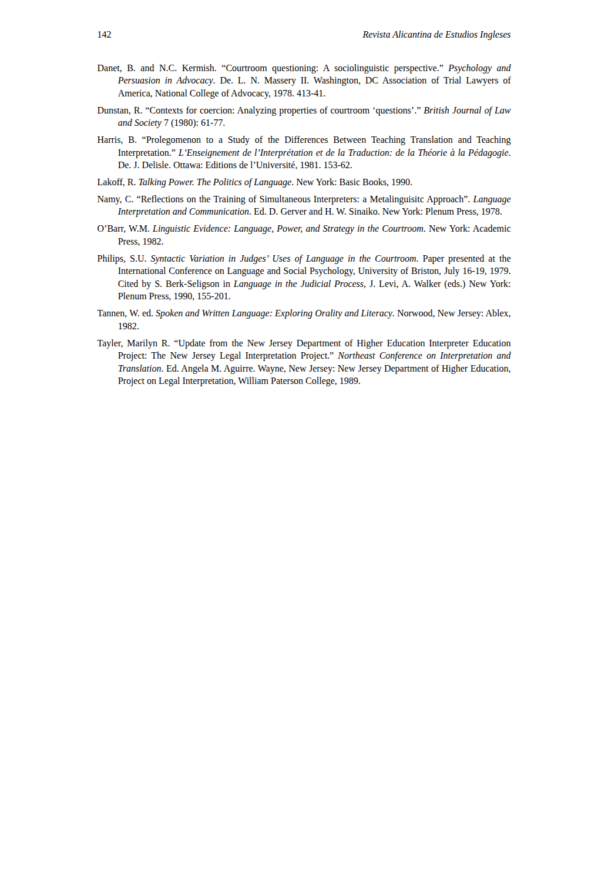142 Revista Alicantina de Estudios Ingleses
Danet, B. and N.C. Kermish. “Courtroom questioning: A sociolinguistic perspective.” Psychology and Persuasion in Advocacy. De. L. N. Massery II. Washington, DC Association of Trial Lawyers of America, National College of Advocacy, 1978. 413-41.
Dunstan, R. “Contexts for coercion: Analyzing properties of courtroom ‘questions’.” British Journal of Law and Society 7 (1980): 61-77.
Harris, B. “Prolegomenon to a Study of the Differences Between Teaching Translation and Teaching Interpretation.” L’Enseignement de l’Interprétation et de la Traduction: de la Théorie à la Pédagogie. De. J. Delisle. Ottawa: Editions de l’Université, 1981. 153-62.
Lakoff, R. Talking Power. The Politics of Language. New York: Basic Books, 1990.
Namy, C. “Reflections on the Training of Simultaneous Interpreters: a Metalinguisitc Approach”. Language Interpretation and Communication. Ed. D. Gerver and H. W. Sinaiko. New York: Plenum Press, 1978.
O’Barr, W.M. Linguistic Evidence: Language, Power, and Strategy in the Courtroom. New York: Academic Press, 1982.
Philips, S.U. Syntactic Variation in Judges’ Uses of Language in the Courtroom. Paper presented at the International Conference on Language and Social Psychology, University of Briston, July 16-19, 1979. Cited by S. Berk-Seligson in Language in the Judicial Process, J. Levi, A. Walker (eds.) New York: Plenum Press, 1990, 155-201.
Tannen, W. ed. Spoken and Written Language: Exploring Orality and Literacy. Norwood, New Jersey: Ablex, 1982.
Tayler, Marilyn R. “Update from the New Jersey Department of Higher Education Interpreter Education Project: The New Jersey Legal Interpretation Project.” Northeast Conference on Interpretation and Translation. Ed. Angela M. Aguirre. Wayne, New Jersey: New Jersey Department of Higher Education, Project on Legal Interpretation, William Paterson College, 1989.